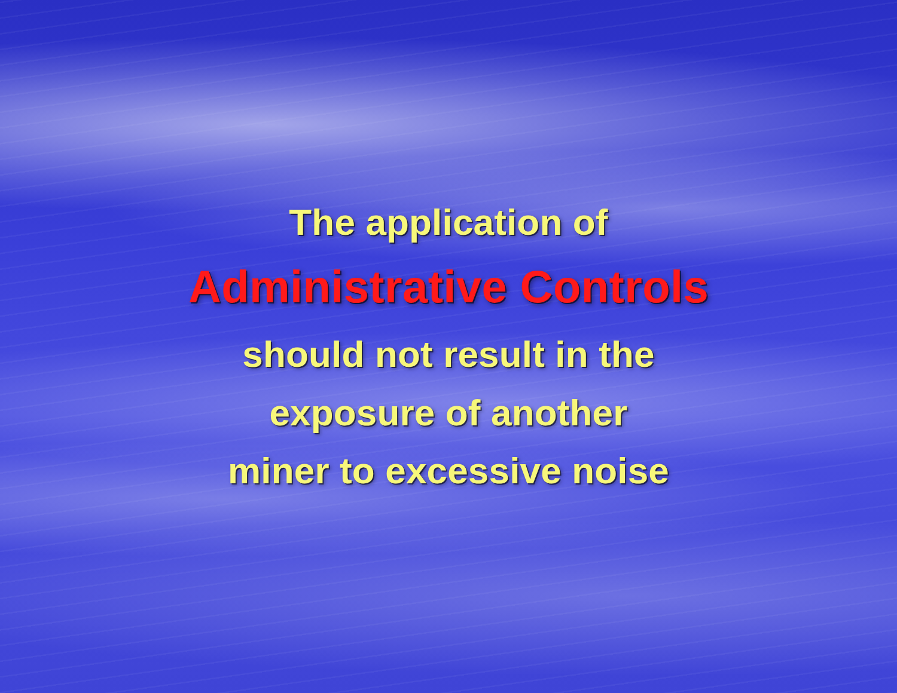The application of
Administrative Controls
should not result in the
exposure of another
miner to excessive noise